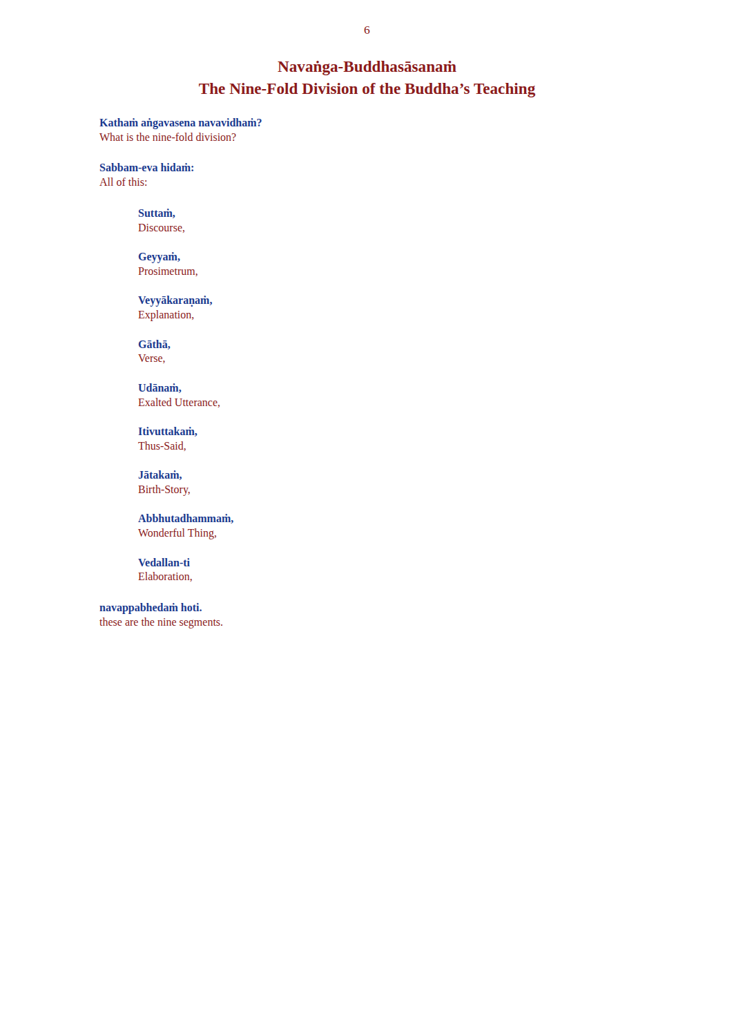6
Navaṅga-Buddhasāsanaṁ
The Nine-Fold Division of the Buddha’s Teaching
Kathaṁ aṅgavasena navavidhaṁ?
What is the nine-fold division?
Sabbam-eva hidaṁ:
All of this:
Suttaṁ,
Discourse,
Geyyaṁ,
Prosimetrum,
Veyyākaraṇaṁ,
Explanation,
Gāthā,
Verse,
Udānaṁ,
Exalted Utterance,
Itivuttakaṁ,
Thus-Said,
Jātakaṁ,
Birth-Story,
Abbhutadhammaṁ,
Wonderful Thing,
Vedallan-ti
Elaboration,
navappabhedaṁ hoti.
these are the nine segments.